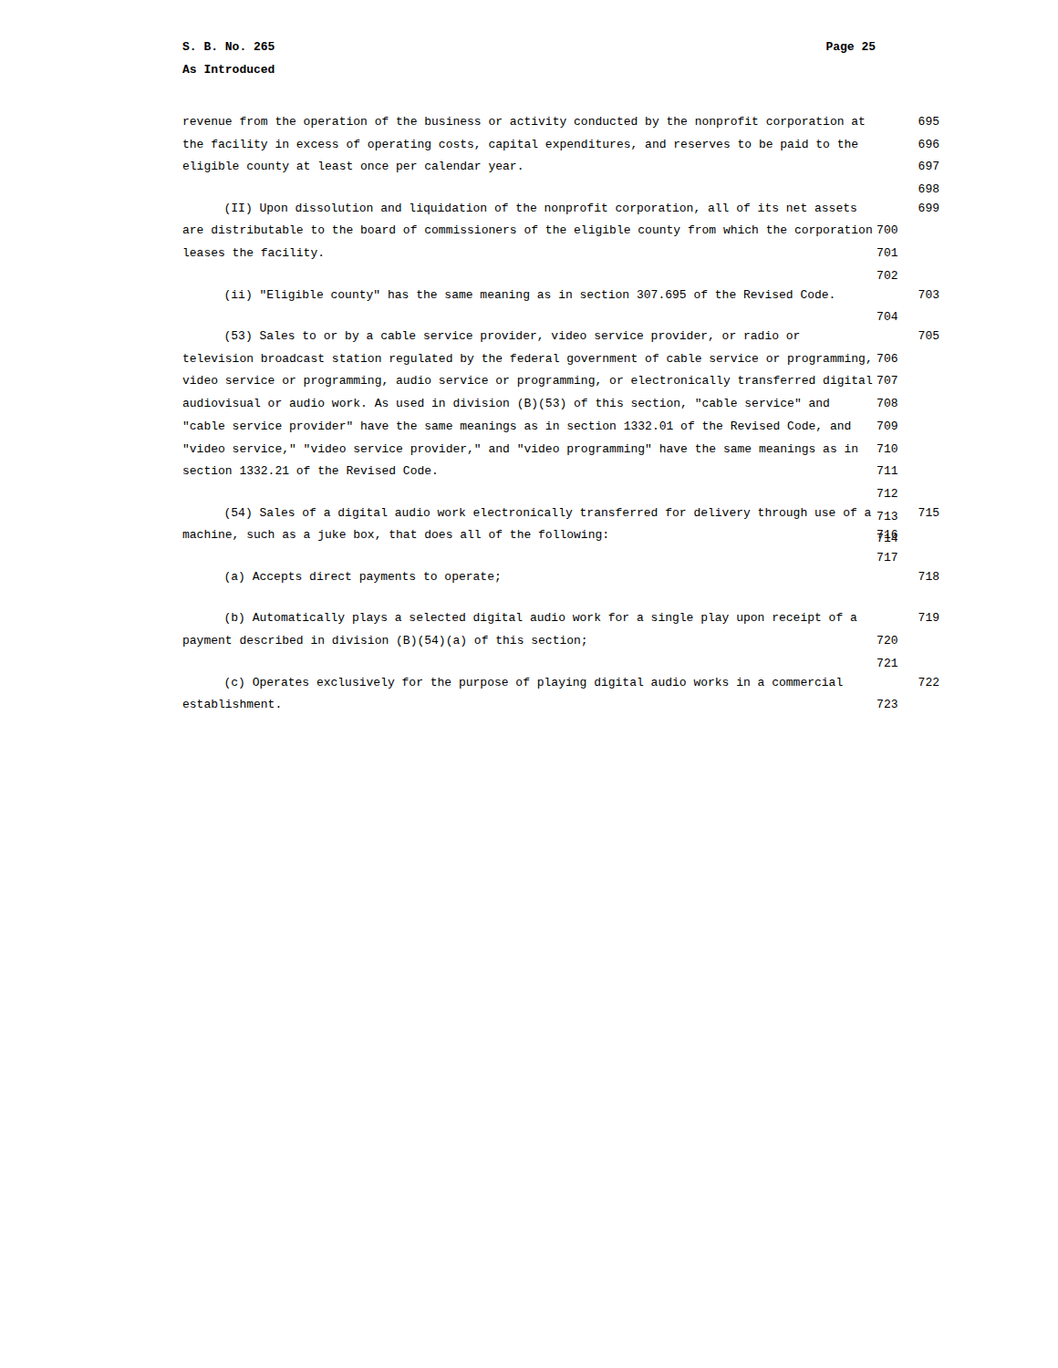S. B. No. 265As Introduced
Page 25
revenue from the operation of the business or activity conducted by the nonprofit corporation at the facility in excess of operating costs, capital expenditures, and reserves to be paid to the eligible county at least once per calendar year.695
696
697
698
(II) Upon dissolution and liquidation of the nonprofit corporation, all of its net assets are distributable to the board of commissioners of the eligible county from which the corporation leases the facility.699
700
701
702
(ii) "Eligible county" has the same meaning as in section 307.695 of the Revised Code.703
704
(53) Sales to or by a cable service provider, video service provider, or radio or television broadcast station regulated by the federal government of cable service or programming, video service or programming, audio service or programming, or electronically transferred digital audiovisual or audio work. As used in division (B)(53) of this section, "cable service" and "cable service provider" have the same meanings as in section 1332.01 of the Revised Code, and "video service," "video service provider," and "video programming" have the same meanings as in section 1332.21 of the Revised Code.705
706
707
708
709
710
711
712
713
714
(54) Sales of a digital audio work electronically transferred for delivery through use of a machine, such as a juke box, that does all of the following:715
716
717
(a) Accepts direct payments to operate;718
(b) Automatically plays a selected digital audio work for a single play upon receipt of a payment described in division (B)(54)(a) of this section;719
720
721
(c) Operates exclusively for the purpose of playing digital audio works in a commercial establishment.722
723